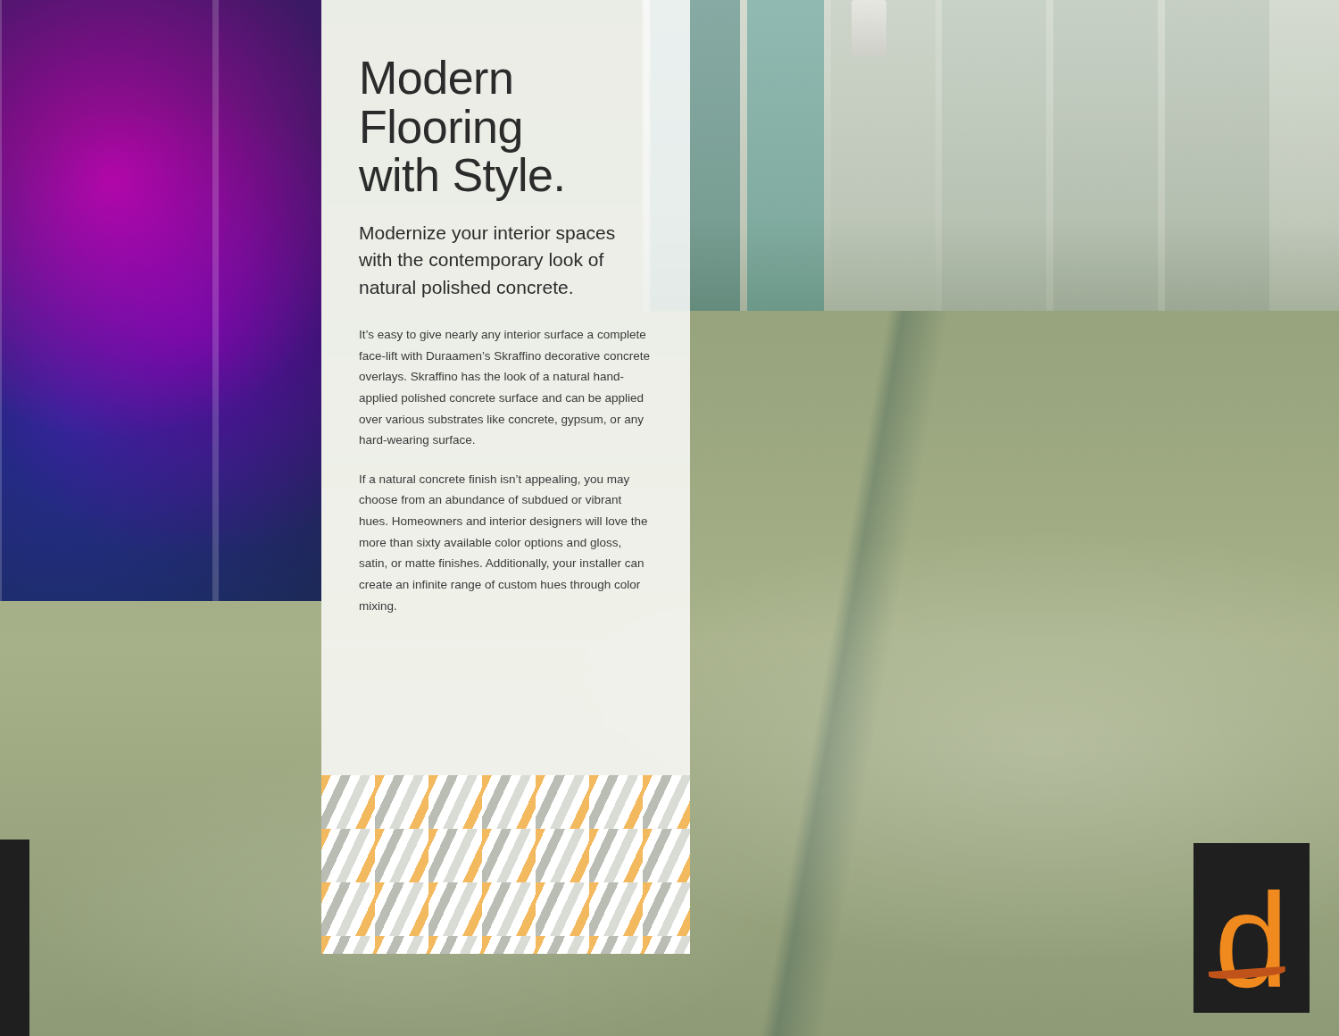Modern
Flooring
with Style.
Modernize your interior spaces with the contemporary look of natural polished concrete.
It’s easy to give nearly any interior surface a complete face-lift with Duraamen’s Skraffino decorative concrete overlays. Skraffino has the look of a natural hand-applied polished concrete surface and can be applied over various substrates like concrete, gypsum, or any hard-wearing surface.
If a natural concrete finish isn’t appealing, you may choose from an abundance of subdued or vibrant hues. Homeowners and interior designers will love the more than sixty available color options and gloss, satin, or matte finishes. Additionally, your installer can create an infinite range of custom hues through color mixing.
d